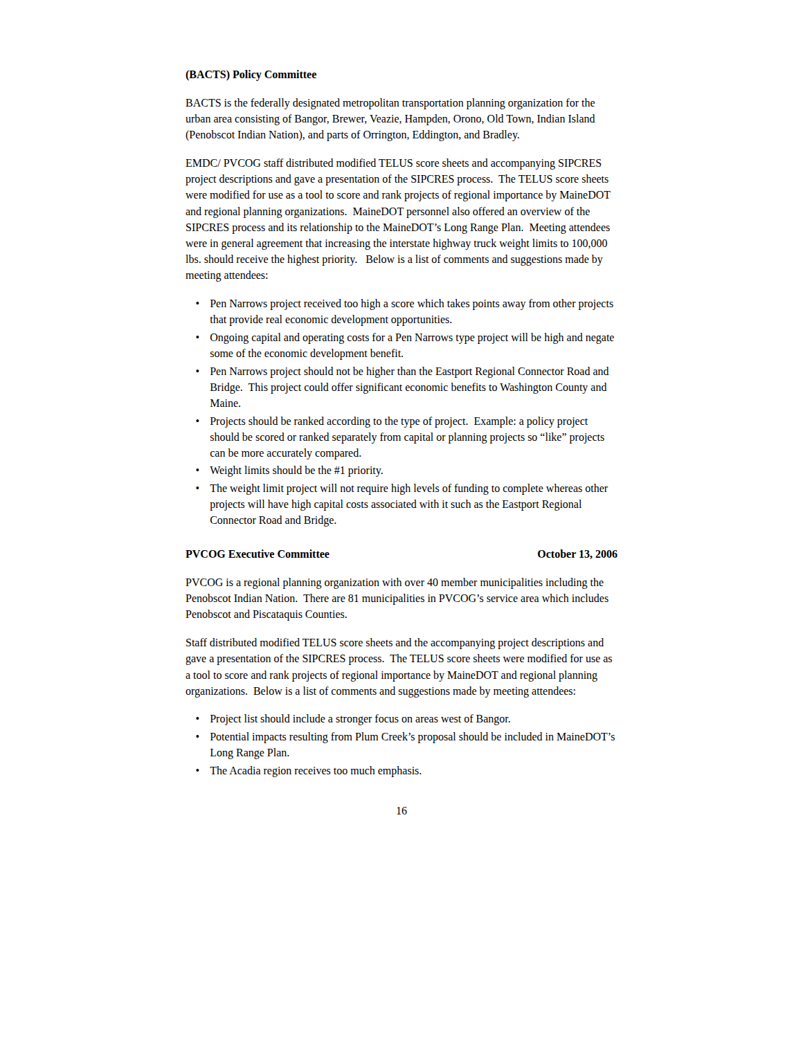(BACTS) Policy Committee
BACTS is the federally designated metropolitan transportation planning organization for the urban area consisting of Bangor, Brewer, Veazie, Hampden, Orono, Old Town, Indian Island (Penobscot Indian Nation), and parts of Orrington, Eddington, and Bradley.
EMDC/ PVCOG staff distributed modified TELUS score sheets and accompanying SIPCRES project descriptions and gave a presentation of the SIPCRES process. The TELUS score sheets were modified for use as a tool to score and rank projects of regional importance by MaineDOT and regional planning organizations. MaineDOT personnel also offered an overview of the SIPCRES process and its relationship to the MaineDOT’s Long Range Plan. Meeting attendees were in general agreement that increasing the interstate highway truck weight limits to 100,000 lbs. should receive the highest priority. Below is a list of comments and suggestions made by meeting attendees:
Pen Narrows project received too high a score which takes points away from other projects that provide real economic development opportunities.
Ongoing capital and operating costs for a Pen Narrows type project will be high and negate some of the economic development benefit.
Pen Narrows project should not be higher than the Eastport Regional Connector Road and Bridge. This project could offer significant economic benefits to Washington County and Maine.
Projects should be ranked according to the type of project. Example: a policy project should be scored or ranked separately from capital or planning projects so “like” projects can be more accurately compared.
Weight limits should be the #1 priority.
The weight limit project will not require high levels of funding to complete whereas other projects will have high capital costs associated with it such as the Eastport Regional Connector Road and Bridge.
PVCOG Executive Committee October 13, 2006
PVCOG is a regional planning organization with over 40 member municipalities including the Penobscot Indian Nation. There are 81 municipalities in PVCOG’s service area which includes Penobscot and Piscataquis Counties.
Staff distributed modified TELUS score sheets and the accompanying project descriptions and gave a presentation of the SIPCRES process. The TELUS score sheets were modified for use as a tool to score and rank projects of regional importance by MaineDOT and regional planning organizations. Below is a list of comments and suggestions made by meeting attendees:
Project list should include a stronger focus on areas west of Bangor.
Potential impacts resulting from Plum Creek’s proposal should be included in MaineDOT’s Long Range Plan.
The Acadia region receives too much emphasis.
16